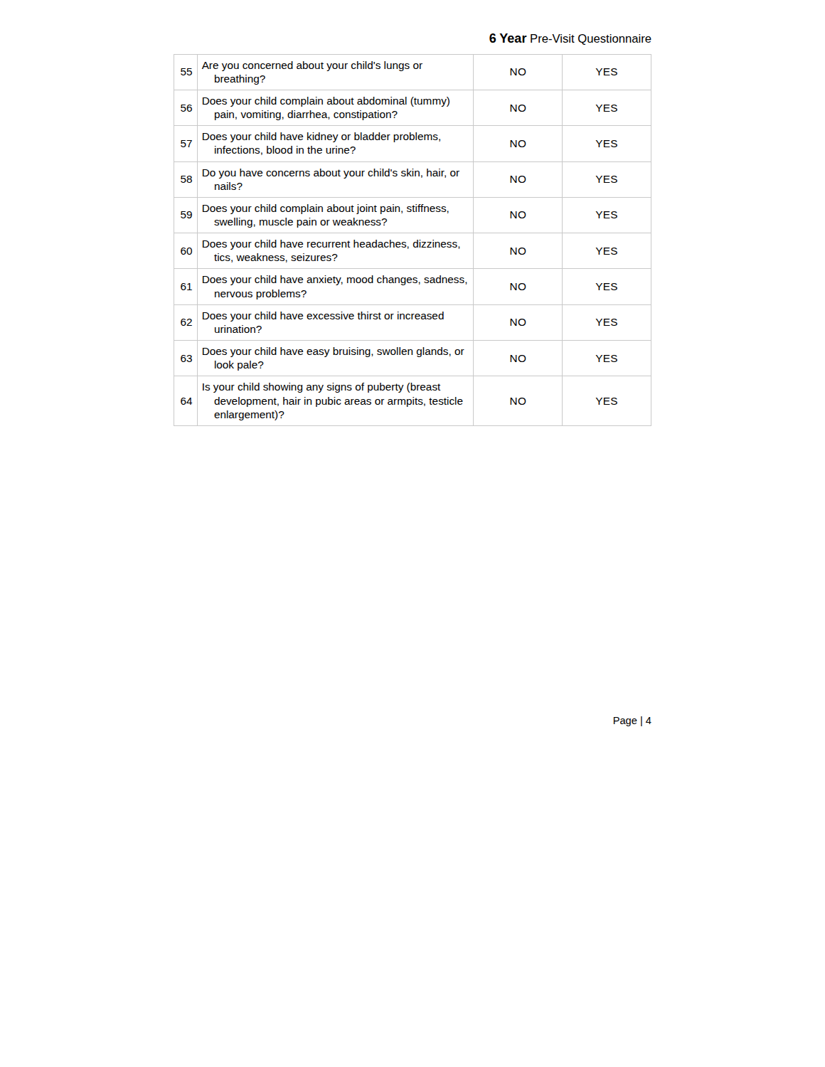6 Year Pre-Visit Questionnaire
| 55 | Are you concerned about your child's lungs or breathing? | NO | YES |
| 56 | Does your child complain about abdominal (tummy) pain, vomiting, diarrhea, constipation? | NO | YES |
| 57 | Does your child have kidney or bladder problems, infections, blood in the urine? | NO | YES |
| 58 | Do you have concerns about your child's skin, hair, or nails? | NO | YES |
| 59 | Does your child complain about joint pain, stiffness, swelling, muscle pain or weakness? | NO | YES |
| 60 | Does your child have recurrent headaches, dizziness, tics, weakness, seizures? | NO | YES |
| 61 | Does your child have anxiety, mood changes, sadness, nervous problems? | NO | YES |
| 62 | Does your child have excessive thirst or increased urination? | NO | YES |
| 63 | Does your child have easy bruising, swollen glands, or look pale? | NO | YES |
| 64 | Is your child showing any signs of puberty (breast development, hair in pubic areas or armpits, testicle enlargement)? | NO | YES |
Page | 4